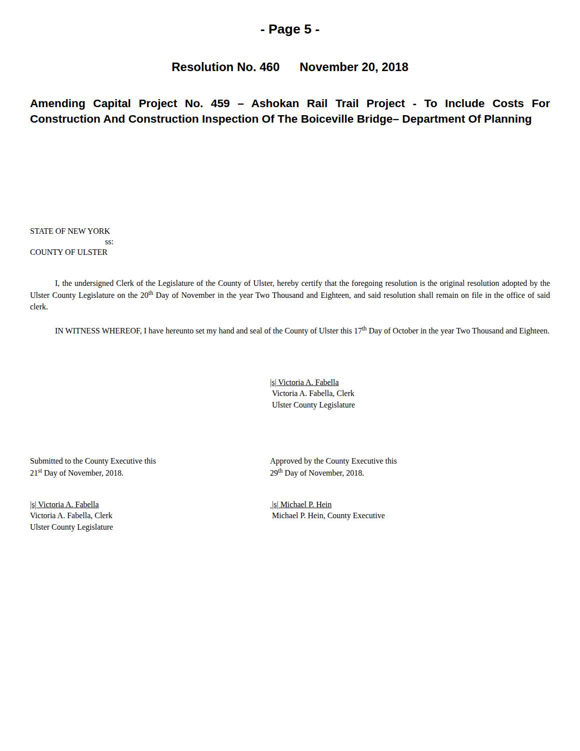- Page 5 -
Resolution No. 460 November 20, 2018
Amending Capital Project No. 459 – Ashokan Rail Trail Project - To Include Costs For Construction And Construction Inspection Of The Boiceville Bridge– Department Of Planning
STATE OF NEW YORK
ss: COUNTY OF ULSTER
I, the undersigned Clerk of the Legislature of the County of Ulster, hereby certify that the foregoing resolution is the original resolution adopted by the Ulster County Legislature on the 20th Day of November in the year Two Thousand and Eighteen, and said resolution shall remain on file in the office of said clerk.
IN WITNESS WHEREOF, I have hereunto set my hand and seal of the County of Ulster this 17th Day of October in the year Two Thousand and Eighteen.
|s| Victoria A. Fabella
Victoria A. Fabella, Clerk
Ulster County Legislature
Submitted to the County Executive this
21st Day of November, 2018.
Approved by the County Executive this
29th Day of November, 2018.
|s| Victoria A. Fabella
Victoria A. Fabella, Clerk
Ulster County Legislature
|s| Michael P. Hein
Michael P. Hein, County Executive